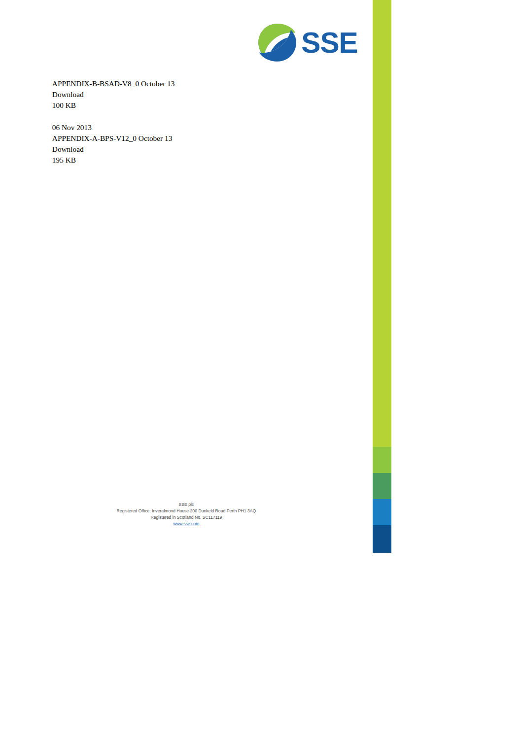SSE
APPENDIX-B-BSAD-V8_0 October 13
Download
100 KB
06 Nov 2013
APPENDIX-A-BPS-V12_0 October 13
Download
195 KB
SSE plc
Registered Office: Inveralmond House 200 Dunkeld Road Perth PH1 3AQ
Registered in Scotland No. SC117119
www.sse.com